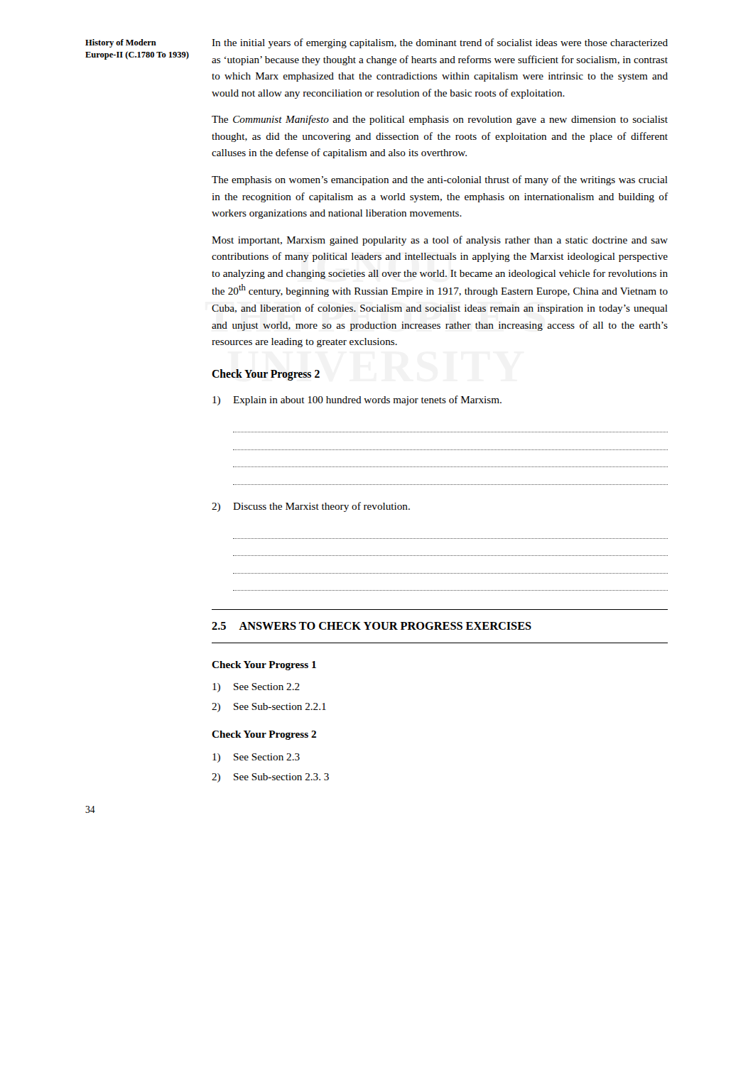IGNOU
THE PEOPLE'S
UNIVERSITY
History of Modern
Europe-II (C.1780 To 1939)
In the initial years of emerging capitalism, the dominant trend of socialist ideas were those characterized as ‘utopian’ because they thought a change of hearts and reforms were sufficient for socialism, in contrast to which Marx emphasized that the contradictions within capitalism were intrinsic to the system and would not allow any reconciliation or resolution of the basic roots of exploitation.
The Communist Manifesto and the political emphasis on revolution gave a new dimension to socialist thought, as did the uncovering and dissection of the roots of exploitation and the place of different calluses in the defense of capitalism and also its overthrow.
The emphasis on women’s emancipation and the anti-colonial thrust of many of the writings was crucial in the recognition of capitalism as a world system, the emphasis on internationalism and building of workers organizations and national liberation movements.
Most important, Marxism gained popularity as a tool of analysis rather than a static doctrine and saw contributions of many political leaders and intellectuals in applying the Marxist ideological perspective to analyzing and changing societies all over the world. It became an ideological vehicle for revolutions in the 20th century, beginning with Russian Empire in 1917, through Eastern Europe, China and Vietnam to Cuba, and liberation of colonies. Socialism and socialist ideas remain an inspiration in today’s unequal and unjust world, more so as production increases rather than increasing access of all to the earth’s resources are leading to greater exclusions.
Check Your Progress 2
Explain in about 100 hundred words major tenets of Marxism.
Discuss the Marxist theory of revolution.
2.5 ANSWERS TO CHECK YOUR PROGRESS EXERCISES
Check Your Progress 1
See Section 2.2
See Sub-section 2.2.1
Check Your Progress 2
See Section 2.3
See Sub-section 2.3. 3
34